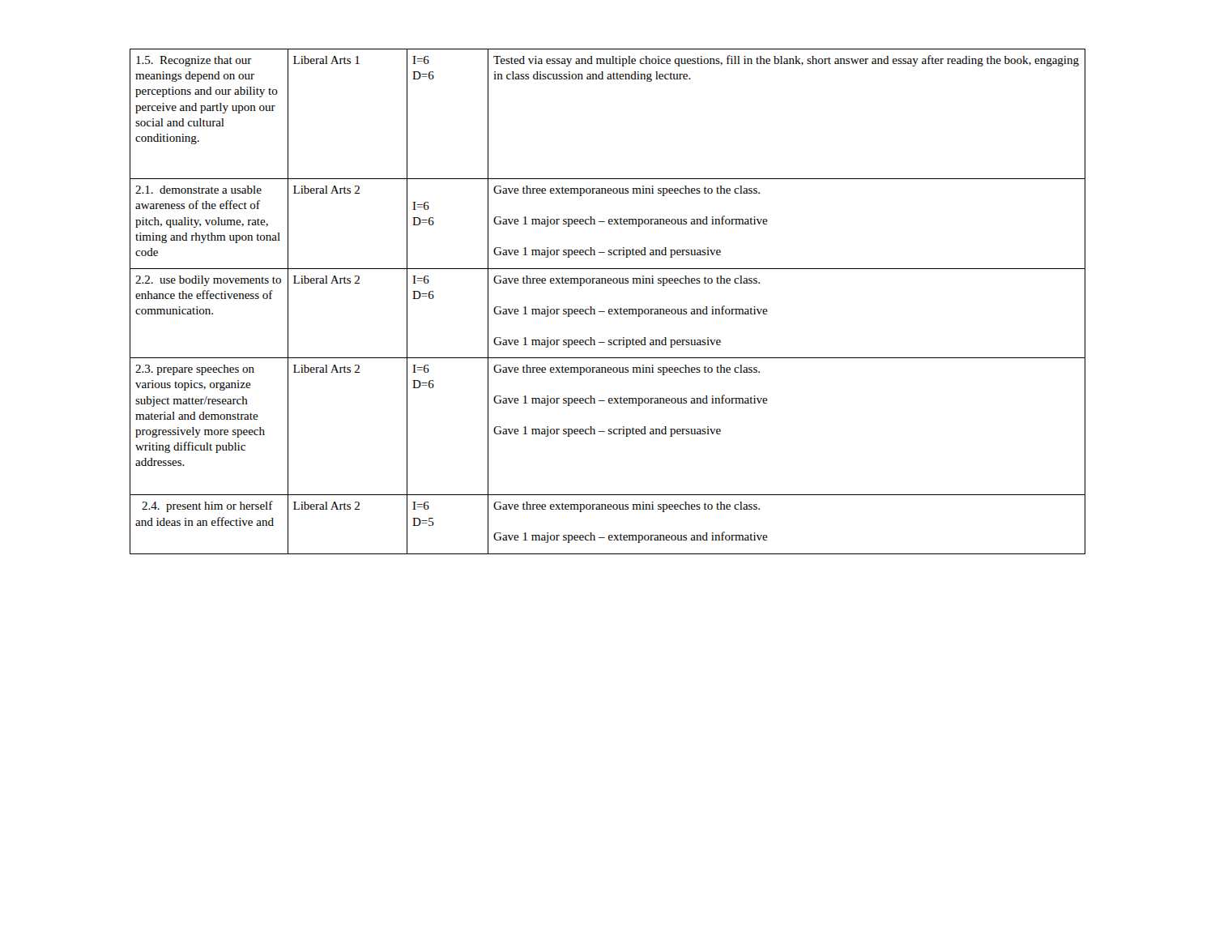| 1.5. Recognize that our meanings depend on our perceptions and our ability to perceive and partly upon our social and cultural conditioning. | Liberal Arts 1 | I=6 D=6 | Tested via essay and multiple choice questions, fill in the blank, short answer and essay after reading the book, engaging in class discussion and attending lecture. |
| 2.1. demonstrate a usable awareness of the effect of pitch, quality, volume, rate, timing and rhythm upon tonal code | Liberal Arts 2 | I=6 D=6 | Gave three extemporaneous mini speeches to the class. Gave 1 major speech – extemporaneous and informative Gave 1 major speech – scripted and persuasive |
| 2.2. use bodily movements to enhance the effectiveness of communication. | Liberal Arts 2 | I=6 D=6 | Gave three extemporaneous mini speeches to the class. Gave 1 major speech – extemporaneous and informative Gave 1 major speech – scripted and persuasive |
| 2.3. prepare speeches on various topics, organize subject matter/research material and demonstrate progressively more speech writing difficult public addresses. | Liberal Arts 2 | I=6 D=6 | Gave three extemporaneous mini speeches to the class. Gave 1 major speech – extemporaneous and informative Gave 1 major speech – scripted and persuasive |
| 2.4. present him or herself and ideas in an effective and | Liberal Arts 2 | I=6 D=5 | Gave three extemporaneous mini speeches to the class. Gave 1 major speech – extemporaneous and informative |